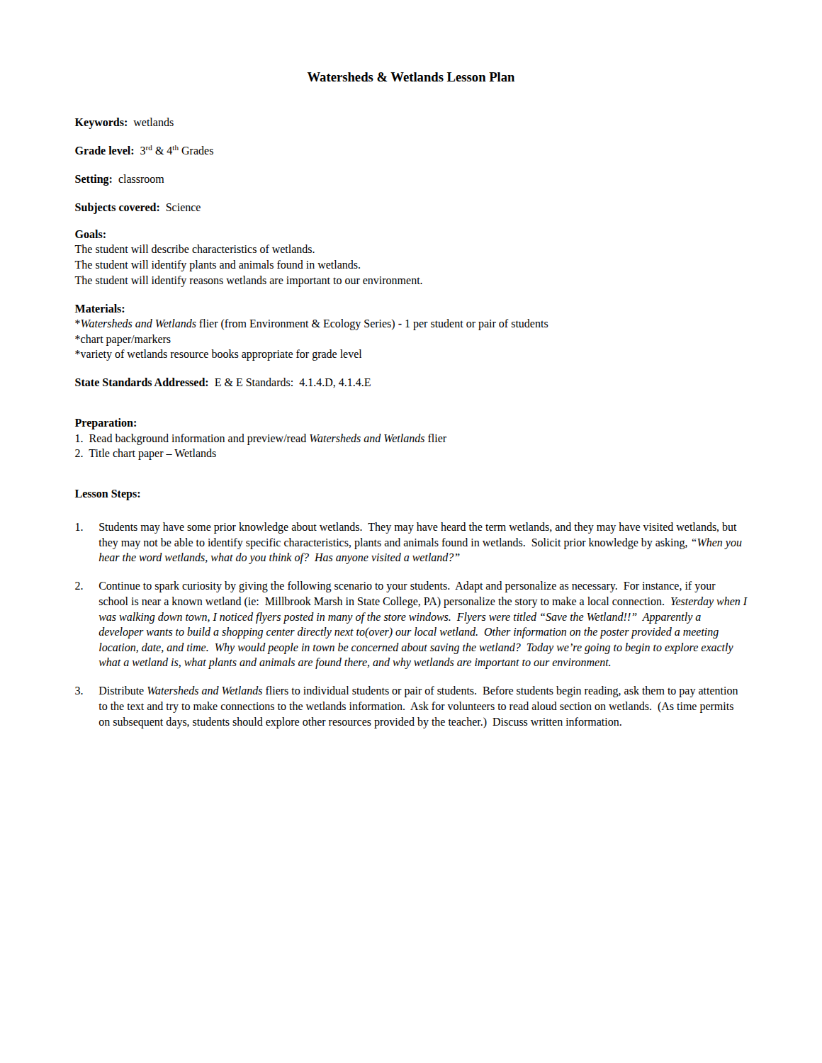Watersheds & Wetlands Lesson Plan
Keywords:
wetlands
Grade level:
3rd & 4th Grades
Setting:
classroom
Subjects covered:
Science
Goals:
The student will describe characteristics of wetlands.
The student will identify plants and animals found in wetlands.
The student will identify reasons wetlands are important to our environment.
Materials:
*Watersheds and Wetlands flier (from Environment & Ecology Series) - 1 per student or pair of students
*chart paper/markers
*variety of wetlands resource books appropriate for grade level
State Standards Addressed:
E & E Standards: 4.1.4.D, 4.1.4.E
Preparation:
1. Read background information and preview/read Watersheds and Wetlands flier
2. Title chart paper – Wetlands
Lesson Steps:
1. Students may have some prior knowledge about wetlands. They may have heard the term wetlands, and they may have visited wetlands, but they may not be able to identify specific characteristics, plants and animals found in wetlands. Solicit prior knowledge by asking, “When you hear the word wetlands, what do you think of? Has anyone visited a wetland?”
2. Continue to spark curiosity by giving the following scenario to your students. Adapt and personalize as necessary. For instance, if your school is near a known wetland (ie: Millbrook Marsh in State College, PA) personalize the story to make a local connection. Yesterday when I was walking down town, I noticed flyers posted in many of the store windows. Flyers were titled “Save the Wetland!!” Apparently a developer wants to build a shopping center directly next to(over) our local wetland. Other information on the poster provided a meeting location, date, and time. Why would people in town be concerned about saving the wetland? Today we’re going to begin to explore exactly what a wetland is, what plants and animals are found there, and why wetlands are important to our environment.
3. Distribute Watersheds and Wetlands fliers to individual students or pair of students. Before students begin reading, ask them to pay attention to the text and try to make connections to the wetlands information. Ask for volunteers to read aloud section on wetlands. (As time permits on subsequent days, students should explore other resources provided by the teacher.) Discuss written information.